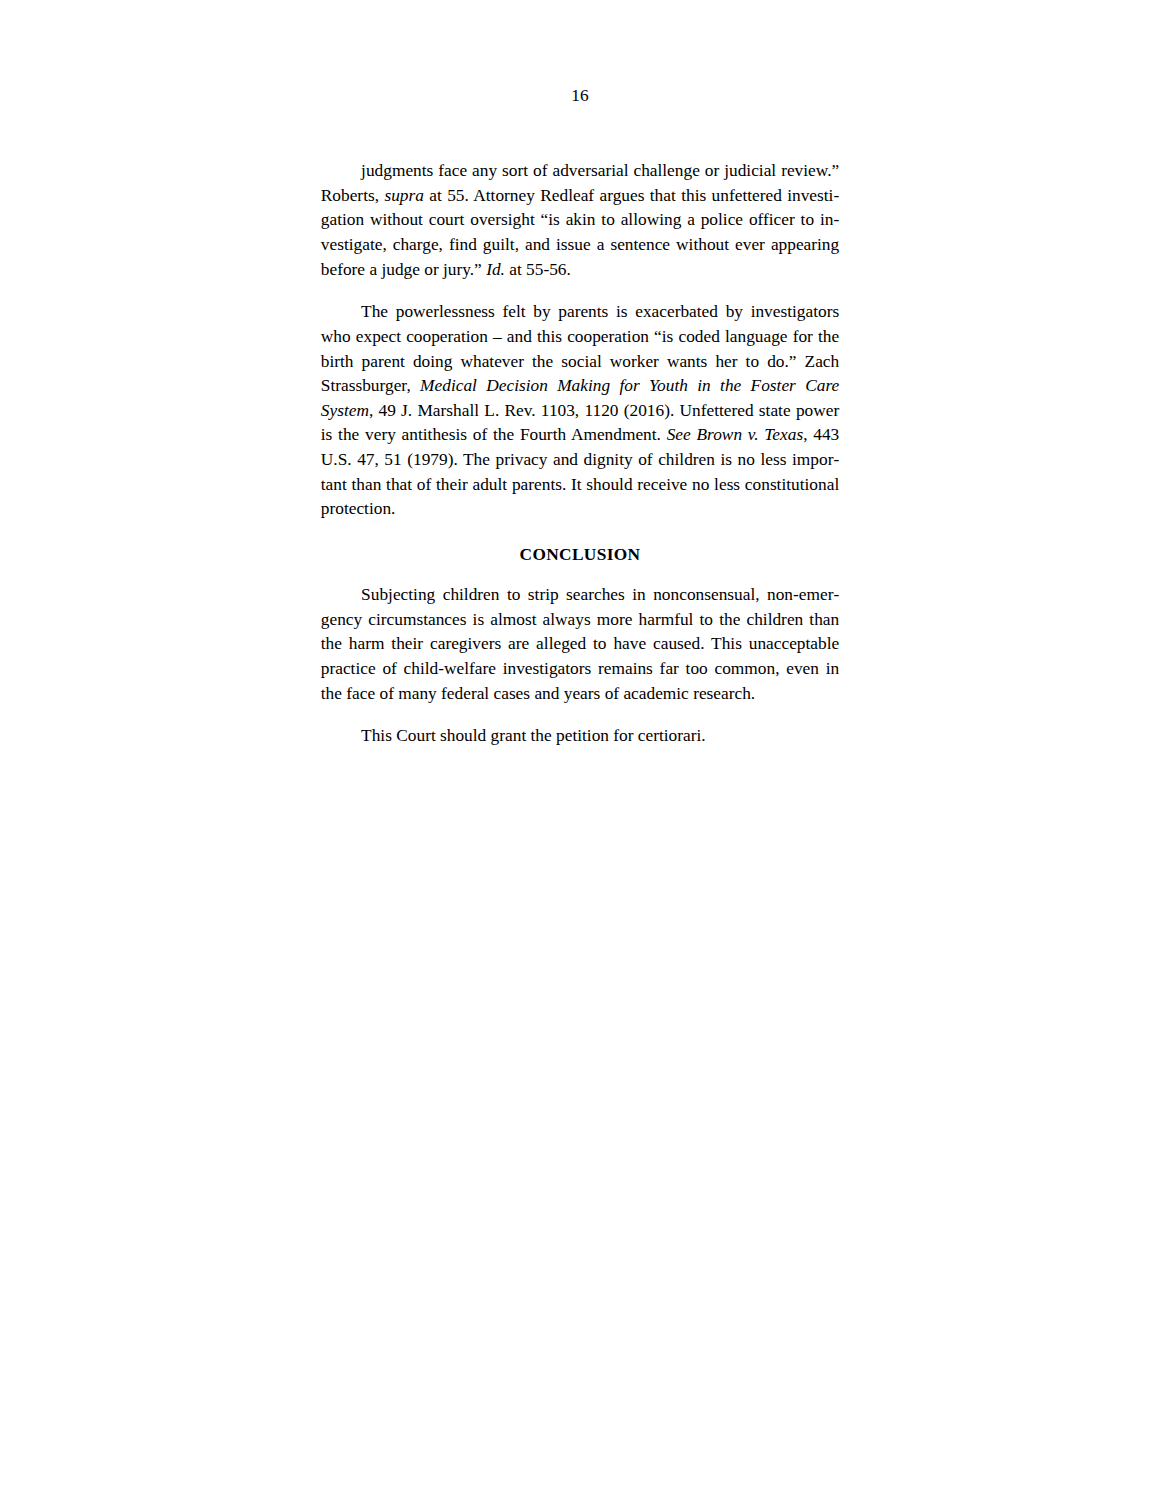16
judgments face any sort of adversarial challenge or judicial review.” Roberts, supra at 55. Attorney Redleaf argues that this unfettered investigation without court oversight “is akin to allowing a police officer to investigate, charge, find guilt, and issue a sentence without ever appearing before a judge or jury.” Id. at 55-56.
The powerlessness felt by parents is exacerbated by investigators who expect cooperation – and this cooperation “is coded language for the birth parent doing whatever the social worker wants her to do.” Zach Strassburger, Medical Decision Making for Youth in the Foster Care System, 49 J. Marshall L. Rev. 1103, 1120 (2016). Unfettered state power is the very antithesis of the Fourth Amendment. See Brown v. Texas, 443 U.S. 47, 51 (1979). The privacy and dignity of children is no less important than that of their adult parents. It should receive no less constitutional protection.
CONCLUSION
Subjecting children to strip searches in nonconsensual, non-emergency circumstances is almost always more harmful to the children than the harm their caregivers are alleged to have caused. This unacceptable practice of child-welfare investigators remains far too common, even in the face of many federal cases and years of academic research.
This Court should grant the petition for certiorari.